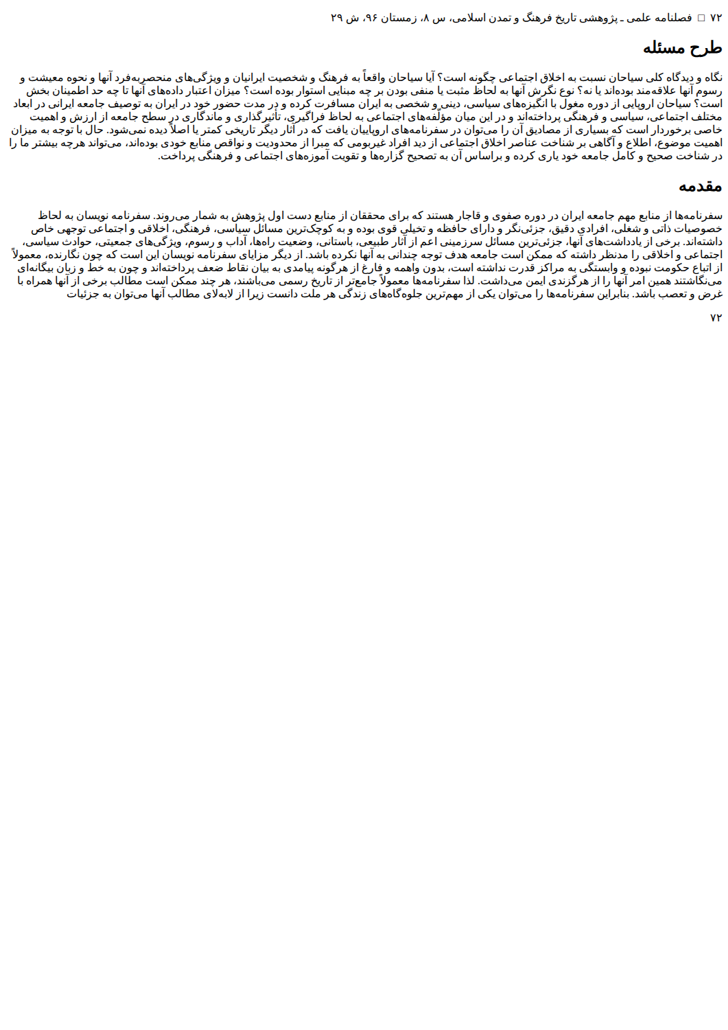۷۲ □ فصلنامه علمی ـ پژوهشی تاریخ فرهنگ و تمدن اسلامی، س ۸، زمستان ۹۶، ش ۲۹
طرح مسئله
نگاه و دیدگاه کلی سیاحان نسبت به اخلاق اجتماعی چگونه است؟ آیا سیاحان واقعاً به فرهنگ و شخصیت ایرانیان و ویژگی‌های منحصربه‌فرد آنها و نحوه معیشت و رسوم آنها علاقه‌مند بوده‌اند یا نه؟ نوع نگرش آنها به لحاظ مثبت یا منفی بودن بر چه مبنایی استوار بوده است؟ میزان اعتبار داده‌های آنها تا چه حد اطمینان بخش است؟ سیاحان اروپایی از دوره مغول با انگیزه‌های سیاسی، دینی و شخصی به ایران مسافرت کرده و در مدت حضور خود در ایران به توصیف جامعه ایرانی در ابعاد مختلف اجتماعی، سیاسی و فرهنگی پرداخته‌اند و در این میان مؤلّفه‌های اجتماعی به لحاظ فراگیری، تأثیرگذاری و ماندگاری در سطح جامعه از ارزش و اهمیت خاصی برخوردار است که بسیاری از مصادیق آن را می‌توان در سفرنامه‌های اروپاییان یافت که در آثار دیگر تاریخی کمتر یا اصلاً دیده نمی‌شود. حال با توجه به میزان اهمیت موضوع، اطلاع و آگاهی بر شناخت عناصر اخلاق اجتماعی از دید افراد غیربومی که مبرا از محدودیت و نواقص منابع خودی بوده‌اند، می‌تواند هرچه بیشتر ما را در شناخت صحیح و کامل جامعه خود یاری کرده و براساس آن به تصحیح گزاره‌ها و تقویت آموزه‌های اجتماعی و فرهنگی پرداخت.
مقدمه
سفرنامه‌ها از منابع مهم جامعه ایران در دوره صفوی و قاجار هستند که برای محققان از منابع دست اول پژوهش به شمار می‌روند. سفرنامه نویسان به لحاظ خصوصیات ذاتی و شغلی، افرادی دقیق، جزئی‌نگر و دارای حافظه و تخیلی قوی بوده و به کوچک‌ترین مسائل سیاسی، فرهنگی، اخلاقی و اجتماعی توجهی خاص داشته‌اند. برخی از یادداشت‌های آنها، جزئی‌ترین مسائل سرزمینی اعم از آثار طبیعی، باستانی، وضعیت راه‌ها، آداب و رسوم، ویژگی‌های جمعیتی، حوادث سیاسی، اجتماعی و اخلاقی را مدنظر داشته که ممکن است جامعه هدف توجه چندانی به آنها نکرده باشد. از دیگر مزایای سفرنامه نویسان این است که چون نگارنده، معمولاً از اتباع حکومت نبوده و وابستگی به مراکز قدرت نداشته است، بدون واهمه و فارغ از هرگونه پیامدی به بیان نقاط ضعف پرداخته‌اند و چون به خط و زبان بیگانه‌ای می‌نگاشتند همین امر آنها را از هرگزندی ایمن می‌داشت. لذا سفرنامه‌ها معمولاً جامع‌تر از تاریخ رسمی می‌باشند، هر چند ممکن است مطالب برخی از آنها همراه با غرض و تعصب باشد. بنابراین سفرنامه‌ها را می‌توان یکی از مهم‌ترین جلوه‌گاه‌های زندگی هر ملت دانست زیرا از لابه‌لای مطالب آنها می‌توان به جزئیات
۷۲